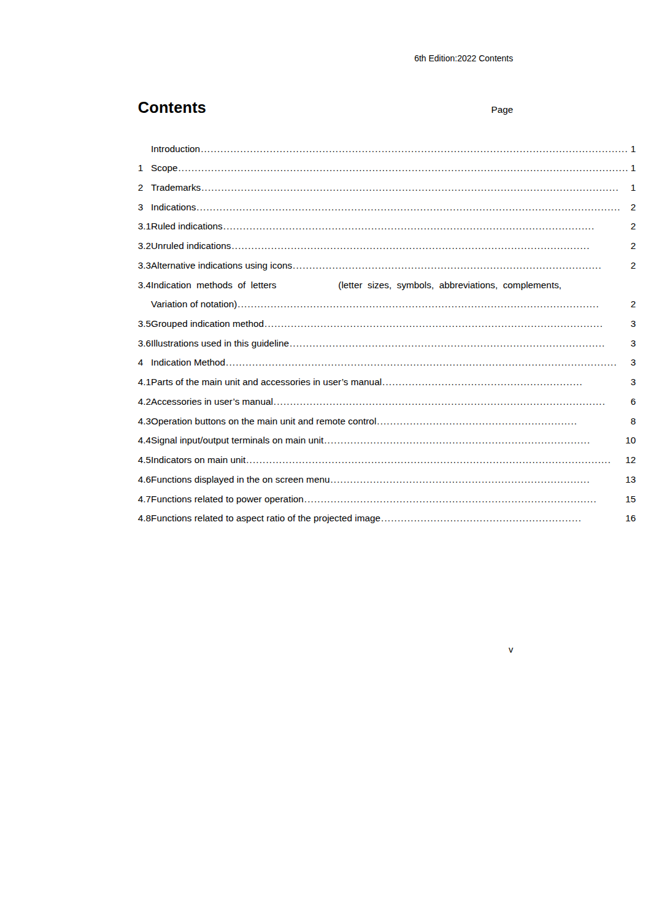6th Edition:2022 Contents
Contents
Page
| | Introduction .................................................................................................................................. 1 |
| 1 | Scope ......................................................................................................................................... 1 |
| 2 | Trademarks ............................................................................................................................... 1 |
| 3 | Indications ................................................................................................................................. 2 |
| 3.1 | Ruled indications ................................................................................................................. 2 |
| 3.2 | Unruled indications ............................................................................................................. 2 |
| 3.3 | Alternative indications using icons .............................................................................................. 2 |
| 3.4 | Indication methods of letters (letter sizes, symbols, abbreviations, complements, Variation of notation) .............................................................................................................. 2 |
| 3.5 | Grouped indication method ....................................................................................................... 3 |
| 3.6 | Illustrations used in this guideline ................................................................................................ 3 |
| 4 | Indication Method ....................................................................................................................... 3 |
| 4.1 | Parts of the main unit and accessories in user’s manual ............................................................. 3 |
| 4.2 | Accessories in user’s manual ..................................................................................................... 6 |
| 4.3 | Operation buttons on the main unit and remote control ............................................................. 8 |
| 4.4 | Signal input/output terminals on main unit ................................................................................. 10 |
| 4.5 | Indicators on main unit ............................................................................................................... 12 |
| 4.6 | Functions displayed in the on screen menu ............................................................................... 13 |
| 4.7 | Functions related to power operation ......................................................................................... 15 |
| 4.8 | Functions related to aspect ratio of the projected image ............................................................. 16 |
v